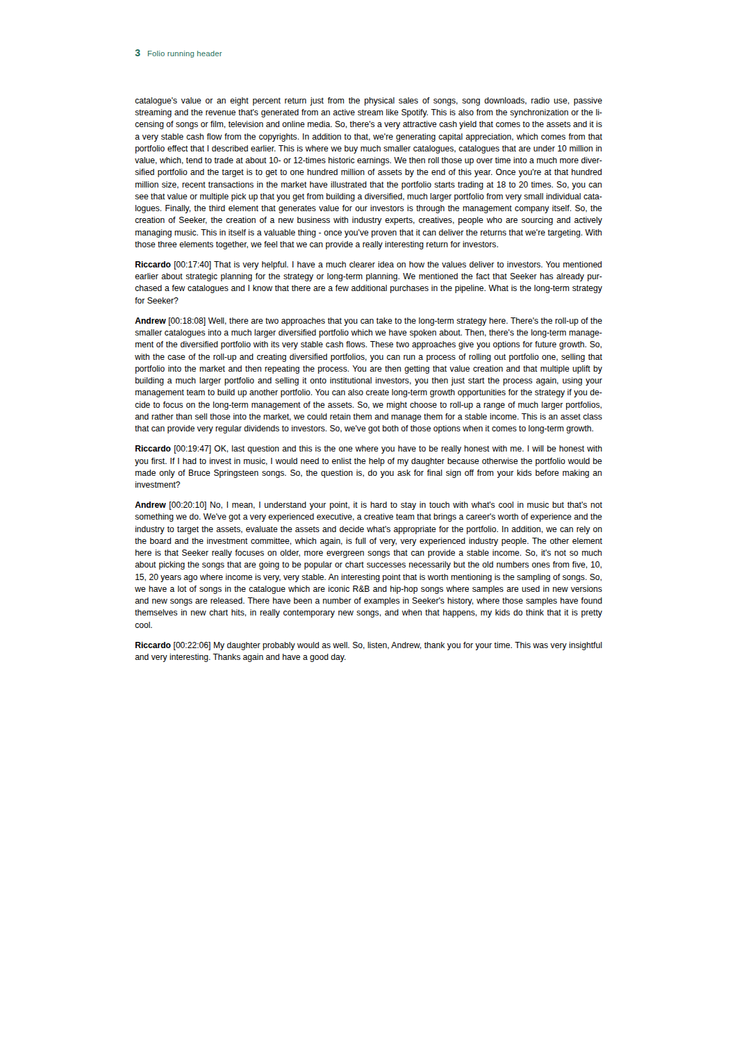3 Folio running header
catalogue's value or an eight percent return just from the physical sales of songs, song downloads, radio use, passive streaming and the revenue that's generated from an active stream like Spotify. This is also from the synchronization or the licensing of songs or film, television and online media. So, there's a very attractive cash yield that comes to the assets and it is a very stable cash flow from the copyrights. In addition to that, we're generating capital appreciation, which comes from that portfolio effect that I described earlier. This is where we buy much smaller catalogues, catalogues that are under 10 million in value, which, tend to trade at about 10- or 12-times historic earnings. We then roll those up over time into a much more diversified portfolio and the target is to get to one hundred million of assets by the end of this year. Once you're at that hundred million size, recent transactions in the market have illustrated that the portfolio starts trading at 18 to 20 times. So, you can see that value or multiple pick up that you get from building a diversified, much larger portfolio from very small individual catalogues. Finally, the third element that generates value for our investors is through the management company itself. So, the creation of Seeker, the creation of a new business with industry experts, creatives, people who are sourcing and actively managing music. This in itself is a valuable thing - once you've proven that it can deliver the returns that we're targeting. With those three elements together, we feel that we can provide a really interesting return for investors.
Riccardo [00:17:40] That is very helpful. I have a much clearer idea on how the values deliver to investors. You mentioned earlier about strategic planning for the strategy or long-term planning. We mentioned the fact that Seeker has already purchased a few catalogues and I know that there are a few additional purchases in the pipeline. What is the long-term strategy for Seeker?
Andrew [00:18:08] Well, there are two approaches that you can take to the long-term strategy here. There's the roll-up of the smaller catalogues into a much larger diversified portfolio which we have spoken about. Then, there's the long-term management of the diversified portfolio with its very stable cash flows. These two approaches give you options for future growth. So, with the case of the roll-up and creating diversified portfolios, you can run a process of rolling out portfolio one, selling that portfolio into the market and then repeating the process. You are then getting that value creation and that multiple uplift by building a much larger portfolio and selling it onto institutional investors, you then just start the process again, using your management team to build up another portfolio. You can also create long-term growth opportunities for the strategy if you decide to focus on the long-term management of the assets. So, we might choose to roll-up a range of much larger portfolios, and rather than sell those into the market, we could retain them and manage them for a stable income. This is an asset class that can provide very regular dividends to investors. So, we've got both of those options when it comes to long-term growth.
Riccardo [00:19:47] OK, last question and this is the one where you have to be really honest with me. I will be honest with you first. If I had to invest in music, I would need to enlist the help of my daughter because otherwise the portfolio would be made only of Bruce Springsteen songs. So, the question is, do you ask for final sign off from your kids before making an investment?
Andrew [00:20:10] No, I mean, I understand your point, it is hard to stay in touch with what's cool in music but that's not something we do. We've got a very experienced executive, a creative team that brings a career's worth of experience and the industry to target the assets, evaluate the assets and decide what's appropriate for the portfolio. In addition, we can rely on the board and the investment committee, which again, is full of very, very experienced industry people. The other element here is that Seeker really focuses on older, more evergreen songs that can provide a stable income. So, it's not so much about picking the songs that are going to be popular or chart successes necessarily but the old numbers ones from five, 10, 15, 20 years ago where income is very, very stable. An interesting point that is worth mentioning is the sampling of songs. So, we have a lot of songs in the catalogue which are iconic R&B and hip-hop songs where samples are used in new versions and new songs are released. There have been a number of examples in Seeker's history, where those samples have found themselves in new chart hits, in really contemporary new songs, and when that happens, my kids do think that it is pretty cool.
Riccardo [00:22:06] My daughter probably would as well. So, listen, Andrew, thank you for your time. This was very insightful and very interesting. Thanks again and have a good day.